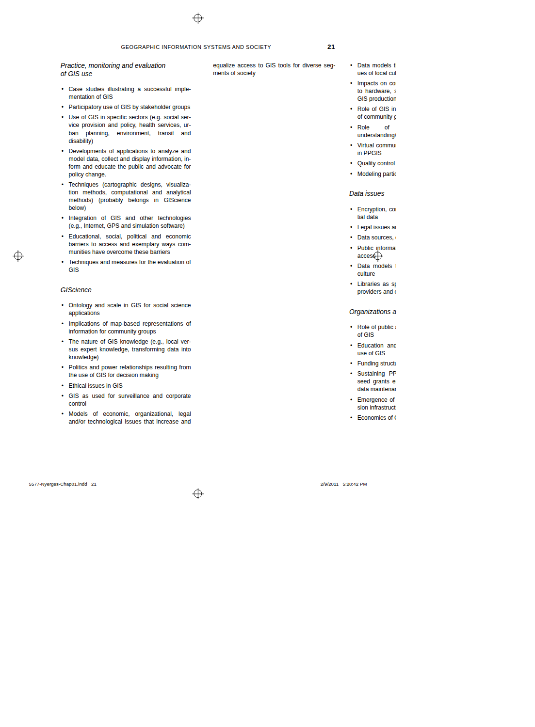Geographic Information Systems and Society 21
Practice, monitoring and evaluation
of GIS use
Case studies illustrating a successful implementation of GIS
Participatory use of GIS by stakeholder groups
Use of GIS in specific sectors (e.g. social service provision and policy, health services, urban planning, environment, transit and disability)
Developments of applications to analyze and model data, collect and display information, inform and educate the public and advocate for policy change.
Techniques (cartographic designs, visualization methods, computational and analytical methods) (probably belongs in GIScience below)
Integration of GIS and other technologies (e.g., Internet, GPS and simulation software)
Educational, social, political and economic barriers to access and exemplary ways communities have overcome these barriers
Techniques and measures for the evaluation of GIS
GIScience
Ontology and scale in GIS for social science applications
Implications of map-based representations of information for community groups
The nature of GIS knowledge (e.g., local versus expert knowledge, transforming data into knowledge)
Politics and power relationships resulting from the use of GIS for decision making
Ethical issues in GIS
GIS as used for surveillance and corporate control
Models of economic, organizational, legal and/or technological issues that increase and equalize access to GIS tools for diverse segments of society
Data models that reflect the sanctity and values of local cultures
Impacts on communities of differential access to hardware, software, data and expertise in GIS production and use
Role of GIS in meeting the information needs of community groups
Role of spatial analyses in understanding/marginalizing communities
Virtual communities and physical communities in PPGIS
Quality control for research
Modeling participatory processes
Data issues
Encryption, confidentiality, and privacy of spatial data
Legal issues and information ownership
Data sources, quality and accuracy
Public information dissemination, sharing and access
Data models that reflect values of the local culture
Libraries as spatial data (including metadata) providers and educators
Organizations and institutions
Role of public and private sectors in social use of GIS
Education and learning structures for social use of GIS
Funding structures and sources
Sustaining PPGIS – securing funding after seed grants end, training and retaining staff, data maintenance and so on
Emergence of technical assistance/data provision infrastructure
Economics of GIScience/systems
5577-Nyerges-Chap01.indd 21 2/9/2011 5:28:42 PM